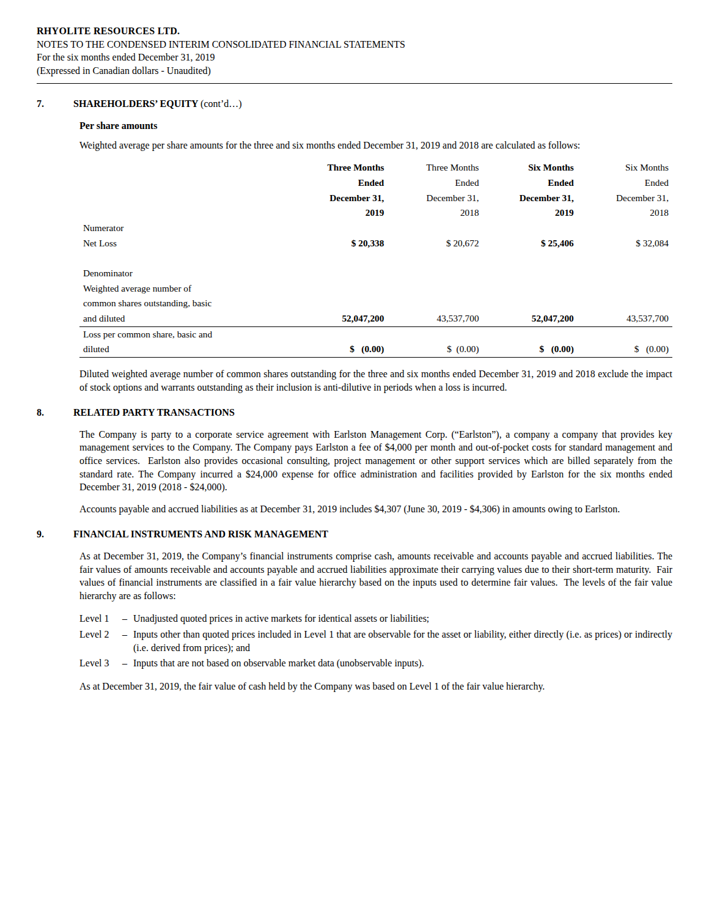RHYOLITE RESOURCES LTD.
NOTES TO THE CONDENSED INTERIM CONSOLIDATED FINANCIAL STATEMENTS
For the six months ended December 31, 2019
(Expressed in Canadian dollars - Unaudited)
7. SHAREHOLDERS’ EQUITY (cont’d…)
Per share amounts
Weighted average per share amounts for the three and six months ended December 31, 2019 and 2018 are calculated as follows:
| | Three Months | Three Months | Six Months | Six Months |
| --- | --- | --- | --- | --- |
| | Ended | Ended | Ended | Ended |
| | December 31, | December 31, | December 31, | December 31, |
| | 2019 | 2018 | 2019 | 2018 |
| Numerator | | | | |
| Net Loss | $ 20,338 | $ 20,672 | $ 25,406 | $ 32,084 |
| Denominator | | | | |
| Weighted average number of | | | | |
| common shares outstanding, basic | | | | |
| and diluted | 52,047,200 | 43,537,700 | 52,047,200 | 43,537,700 |
| Loss per common share, basic and | | | | |
| diluted | $ (0.00) | $ (0.00) | $ (0.00) | $ (0.00) |
Diluted weighted average number of common shares outstanding for the three and six months ended December 31, 2019 and 2018 exclude the impact of stock options and warrants outstanding as their inclusion is anti-dilutive in periods when a loss is incurred.
8. RELATED PARTY TRANSACTIONS
The Company is party to a corporate service agreement with Earlston Management Corp. (“Earlston”), a company a company that provides key management services to the Company. The Company pays Earlston a fee of $4,000 per month and out-of-pocket costs for standard management and office services. Earlston also provides occasional consulting, project management or other support services which are billed separately from the standard rate. The Company incurred a $24,000 expense for office administration and facilities provided by Earlston for the six months ended December 31, 2019 (2018 - $24,000).
Accounts payable and accrued liabilities as at December 31, 2019 includes $4,307 (June 30, 2019 - $4,306) in amounts owing to Earlston.
9. FINANCIAL INSTRUMENTS AND RISK MANAGEMENT
As at December 31, 2019, the Company’s financial instruments comprise cash, amounts receivable and accounts payable and accrued liabilities. The fair values of amounts receivable and accounts payable and accrued liabilities approximate their carrying values due to their short-term maturity. Fair values of financial instruments are classified in a fair value hierarchy based on the inputs used to determine fair values. The levels of the fair value hierarchy are as follows:
| Level 1 | – | Unadjusted quoted prices in active markets for identical assets or liabilities; |
| Level 2 | – | Inputs other than quoted prices included in Level 1 that are observable for the asset or liability, either directly (i.e. as prices) or indirectly (i.e. derived from prices); and |
| Level 3 | – | Inputs that are not based on observable market data (unobservable inputs). |
As at December 31, 2019, the fair value of cash held by the Company was based on Level 1 of the fair value hierarchy.